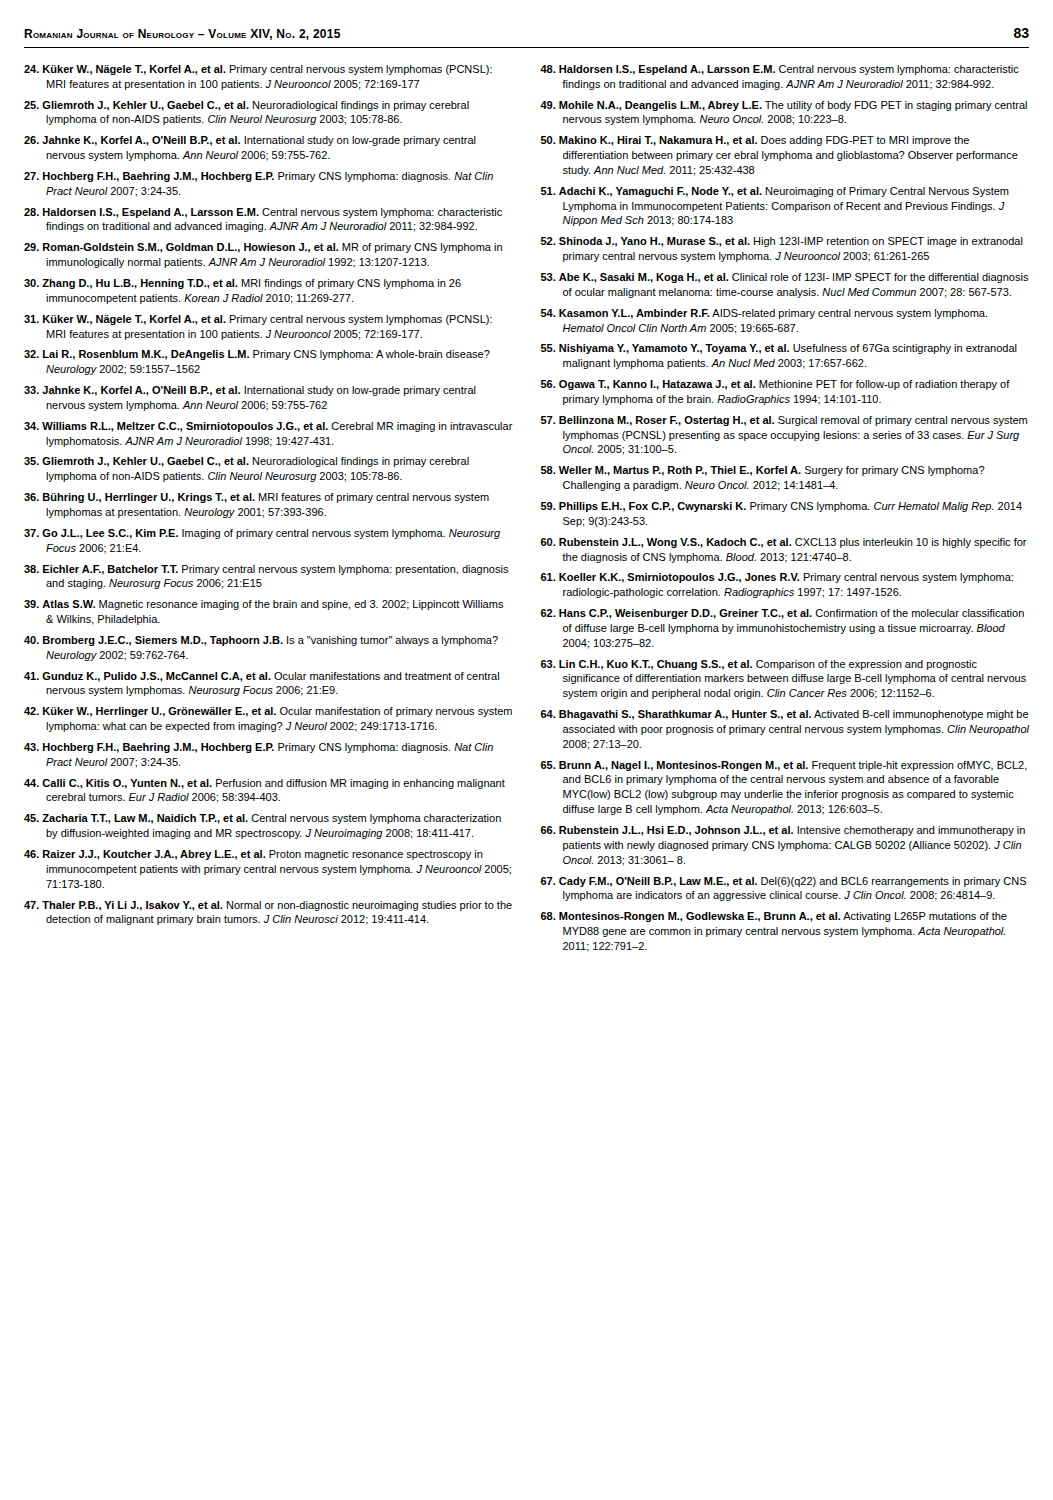Romanian Journal of Neurology – Volume XIV, No. 2, 2015
83
24. Küker W., Nägele T., Korfel A., et al. Primary central nervous system lymphomas (PCNSL): MRI features at presentation in 100 patients. J Neurooncol 2005; 72:169-177
25. Gliemroth J., Kehler U., Gaebel C., et al. Neuroradiological findings in primay cerebral lymphoma of non-AIDS patients. Clin Neurol Neurosurg 2003; 105:78-86.
26. Jahnke K., Korfel A., O'Neill B.P., et al. International study on low-grade primary central nervous system lymphoma. Ann Neurol 2006; 59:755-762.
27. Hochberg F.H., Baehring J.M., Hochberg E.P. Primary CNS lymphoma: diagnosis. Nat Clin Pract Neurol 2007; 3:24-35.
28. Haldorsen I.S., Espeland A., Larsson E.M. Central nervous system lymphoma: characteristic findings on traditional and advanced imaging. AJNR Am J Neuroradiol 2011; 32:984-992.
29. Roman-Goldstein S.M., Goldman D.L., Howieson J., et al. MR of primary CNS lymphoma in immunologically normal patients. AJNR Am J Neuroradiol 1992; 13:1207-1213.
30. Zhang D., Hu L.B., Henning T.D., et al. MRI findings of primary CNS lymphoma in 26 immunocompetent patients. Korean J Radiol 2010; 11:269-277.
31. Küker W., Nägele T., Korfel A., et al. Primary central nervous system lymphomas (PCNSL): MRI features at presentation in 100 patients. J Neurooncol 2005; 72:169-177.
32. Lai R., Rosenblum M.K., DeAngelis L.M. Primary CNS lymphoma: A whole-brain disease? Neurology 2002; 59:1557–1562
33. Jahnke K., Korfel A., O'Neill B.P., et al. International study on low-grade primary central nervous system lymphoma. Ann Neurol 2006; 59:755-762
34. Williams R.L., Meltzer C.C., Smirniotopoulos J.G., et al. Cerebral MR imaging in intravascular lymphomatosis. AJNR Am J Neuroradiol 1998; 19:427-431.
35. Gliemroth J., Kehler U., Gaebel C., et al. Neuroradiological findings in primay cerebral lymphoma of non-AIDS patients. Clin Neurol Neurosurg 2003; 105:78-86.
36. Bühring U., Herrlinger U., Krings T., et al. MRI features of primary central nervous system lymphomas at presentation. Neurology 2001; 57:393-396.
37. Go J.L., Lee S.C., Kim P.E. Imaging of primary central nervous system lymphoma. Neurosurg Focus 2006; 21:E4.
38. Eichler A.F., Batchelor T.T. Primary central nervous system lymphoma: presentation, diagnosis and staging. Neurosurg Focus 2006; 21:E15
39. Atlas S.W. Magnetic resonance imaging of the brain and spine, ed 3. 2002; Lippincott Williams & Wilkins, Philadelphia.
40. Bromberg J.E.C., Siemers M.D., Taphoorn J.B. Is a "vanishing tumor" always a lymphoma? Neurology 2002; 59:762-764.
41. Gunduz K., Pulido J.S., McCannel C.A, et al. Ocular manifestations and treatment of central nervous system lymphomas. Neurosurg Focus 2006; 21:E9.
42. Küker W., Herrlinger U., Grönewäller E., et al. Ocular manifestation of primary nervous system lymphoma: what can be expected from imaging? J Neurol 2002; 249:1713-1716.
43. Hochberg F.H., Baehring J.M., Hochberg E.P. Primary CNS lymphoma: diagnosis. Nat Clin Pract Neurol 2007; 3:24-35.
44. Calli C., Kitis O., Yunten N., et al. Perfusion and diffusion MR imaging in enhancing malignant cerebral tumors. Eur J Radiol 2006; 58:394-403.
45. Zacharia T.T., Law M., Naidich T.P., et al. Central nervous system lymphoma characterization by diffusion-weighted imaging and MR spectroscopy. J Neuroimaging 2008; 18:411-417.
46. Raizer J.J., Koutcher J.A., Abrey L.E., et al. Proton magnetic resonance spectroscopy in immunocompetent patients with primary central nervous system lymphoma. J Neurooncol 2005; 71:173-180.
47. Thaler P.B., Yi Li J., Isakov Y., et al. Normal or non-diagnostic neuroimaging studies prior to the detection of malignant primary brain tumors. J Clin Neurosci 2012; 19:411-414.
48. Haldorsen I.S., Espeland A., Larsson E.M. Central nervous system lymphoma: characteristic findings on traditional and advanced imaging. AJNR Am J Neuroradiol 2011; 32:984-992.
49. Mohile N.A., Deangelis L.M., Abrey L.E. The utility of body FDG PET in staging primary central nervous system lymphoma. Neuro Oncol. 2008; 10:223–8.
50. Makino K., Hirai T., Nakamura H., et al. Does adding FDG-PET to MRI improve the differentiation between primary cer ebral lymphoma and glioblastoma? Observer performance study. Ann Nucl Med. 2011; 25:432-438
51. Adachi K., Yamaguchi F., Node Y., et al. Neuroimaging of Primary Central Nervous System Lymphoma in Immunocompetent Patients: Comparison of Recent and Previous Findings. J Nippon Med Sch 2013; 80:174-183
52. Shinoda J., Yano H., Murase S., et al. High 123I-IMP retention on SPECT image in extranodal primary central nervous system lymphoma. J Neurooncol 2003; 61:261-265
53. Abe K., Sasaki M., Koga H., et al. Clinical role of 123I- IMP SPECT for the differential diagnosis of ocular malignant melanoma: time-course analysis. Nucl Med Commun 2007; 28: 567-573.
54. Kasamon Y.L., Ambinder R.F. AIDS-related primary central nervous system lymphoma. Hematol Oncol Clin North Am 2005; 19:665-687.
55. Nishiyama Y., Yamamoto Y., Toyama Y., et al. Usefulness of 67Ga scintigraphy in extranodal malignant lymphoma patients. An Nucl Med 2003; 17:657-662.
56. Ogawa T., Kanno I., Hatazawa J., et al. Methionine PET for follow-up of radiation therapy of primary lymphoma of the brain. RadioGraphics 1994; 14:101-110.
57. Bellinzona M., Roser F., Ostertag H., et al. Surgical removal of primary central nervous system lymphomas (PCNSL) presenting as space occupying lesions: a series of 33 cases. Eur J Surg Oncol. 2005; 31:100–5.
58. Weller M., Martus P., Roth P., Thiel E., Korfel A. Surgery for primary CNS lymphoma? Challenging a paradigm. Neuro Oncol. 2012; 14:1481–4.
59. Phillips E.H., Fox C.P., Cwynarski K. Primary CNS lymphoma. Curr Hematol Malig Rep. 2014 Sep; 9(3):243-53.
60. Rubenstein J.L., Wong V.S., Kadoch C., et al. CXCL13 plus interleukin 10 is highly specific for the diagnosis of CNS lymphoma. Blood. 2013; 121:4740–8.
61. Koeller K.K., Smirniotopoulos J.G., Jones R.V. Primary central nervous system lymphoma: radiologic-pathologic correlation. Radiographics 1997; 17: 1497-1526.
62. Hans C.P., Weisenburger D.D., Greiner T.C., et al. Confirmation of the molecular classification of diffuse large B-cell lymphoma by immunohistochemistry using a tissue microarray. Blood 2004; 103:275–82.
63. Lin C.H., Kuo K.T., Chuang S.S., et al. Comparison of the expression and prognostic significance of differentiation markers between diffuse large B-cell lymphoma of central nervous system origin and peripheral nodal origin. Clin Cancer Res 2006; 12:1152–6.
64. Bhagavathi S., Sharathkumar A., Hunter S., et al. Activated B-cell immunophenotype might be associated with poor prognosis of primary central nervous system lymphomas. Clin Neuropathol 2008; 27:13–20.
65. Brunn A., Nagel I., Montesinos-Rongen M., et al. Frequent triple-hit expression ofMYC, BCL2, and BCL6 in primary lymphoma of the central nervous system and absence of a favorable MYC(low) BCL2 (low) subgroup may underlie the inferior prognosis as compared to systemic diffuse large B cell lymphom. Acta Neuropathol. 2013; 126:603–5.
66. Rubenstein J.L., Hsi E.D., Johnson J.L., et al. Intensive chemotherapy and immunotherapy in patients with newly diagnosed primary CNS lymphoma: CALGB 50202 (Alliance 50202). J Clin Oncol. 2013; 31:3061– 8.
67. Cady F.M., O'Neill B.P., Law M.E., et al. Del(6)(q22) and BCL6 rearrangements in primary CNS lymphoma are indicators of an aggressive clinical course. J Clin Oncol. 2008; 26:4814–9.
68. Montesinos-Rongen M., Godlewska E., Brunn A., et al. Activating L265P mutations of the MYD88 gene are common in primary central nervous system lymphoma. Acta Neuropathol. 2011; 122:791–2.